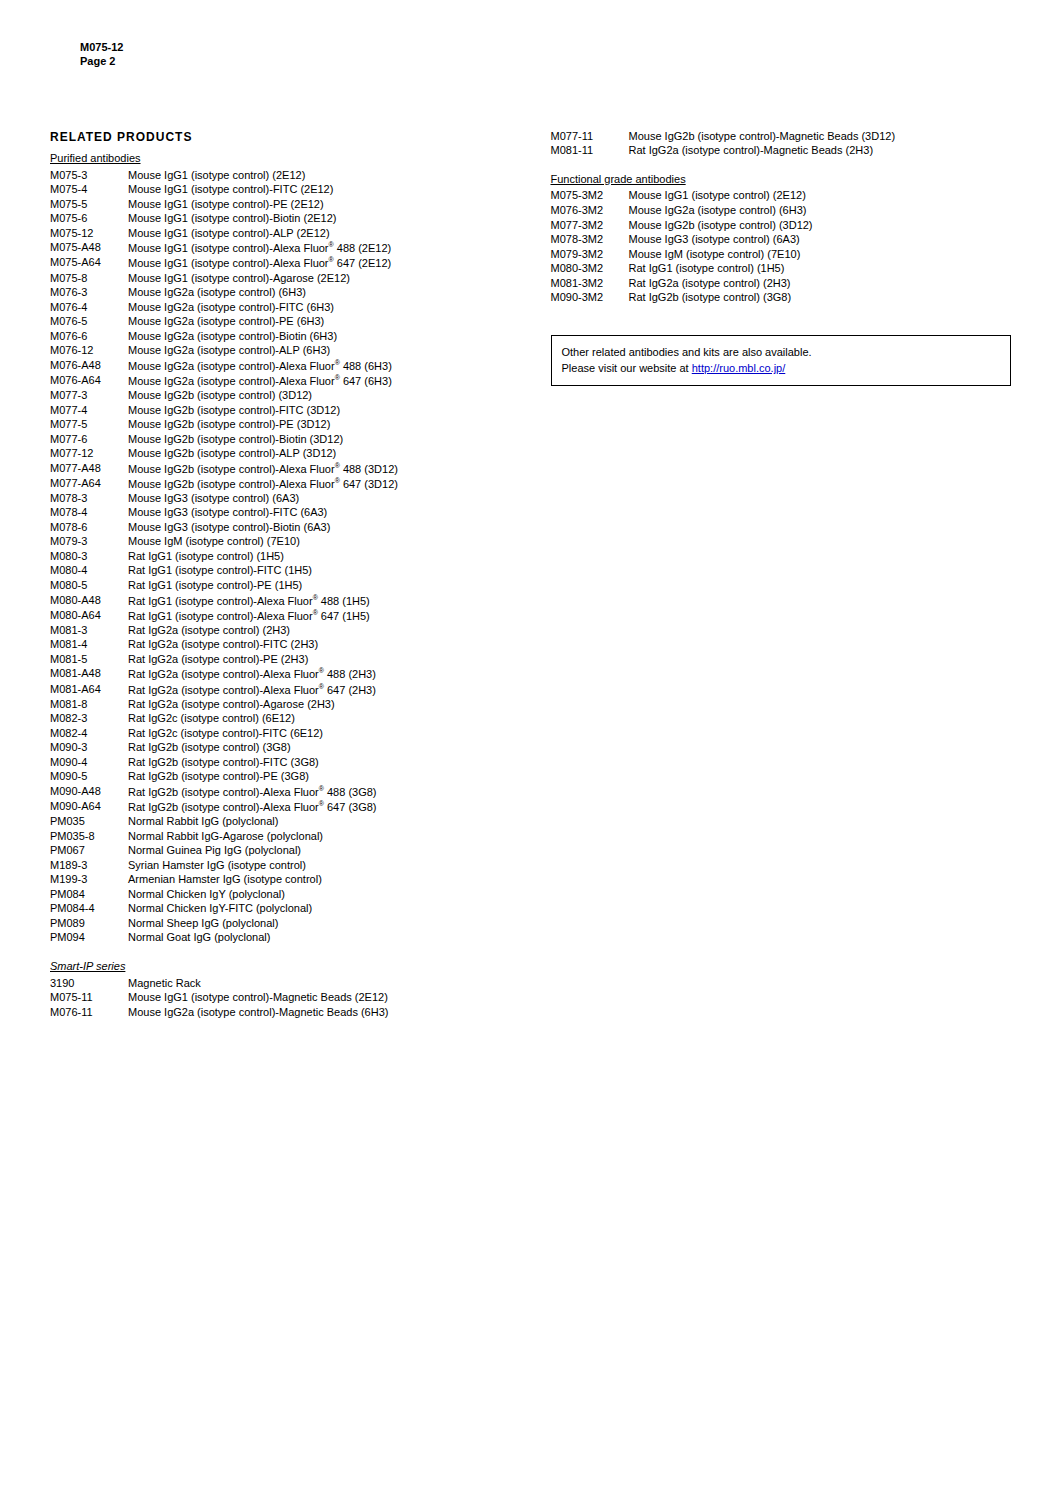M075-12
Page 2
RELATED PRODUCTS
Purified antibodies
| M075-3 | Mouse IgG1 (isotype control) (2E12) |
| M075-4 | Mouse IgG1 (isotype control)-FITC (2E12) |
| M075-5 | Mouse IgG1 (isotype control)-PE (2E12) |
| M075-6 | Mouse IgG1 (isotype control)-Biotin (2E12) |
| M075-12 | Mouse IgG1 (isotype control)-ALP (2E12) |
| M075-A48 | Mouse IgG1 (isotype control)-Alexa Fluor ® 488 (2E12) |
| M075-A64 | Mouse IgG1 (isotype control)-Alexa Fluor ® 647 (2E12) |
| M075-8 | Mouse IgG1 (isotype control)-Agarose (2E12) |
| M076-3 | Mouse IgG2a (isotype control) (6H3) |
| M076-4 | Mouse IgG2a (isotype control)-FITC (6H3) |
| M076-5 | Mouse IgG2a (isotype control)-PE (6H3) |
| M076-6 | Mouse IgG2a (isotype control)-Biotin (6H3) |
| M076-12 | Mouse IgG2a (isotype control)-ALP (6H3) |
| M076-A48 | Mouse IgG2a (isotype control)-Alexa Fluor ® 488 (6H3) |
| M076-A64 | Mouse IgG2a (isotype control)-Alexa Fluor ® 647 (6H3) |
| M077-3 | Mouse IgG2b (isotype control) (3D12) |
| M077-4 | Mouse IgG2b (isotype control)-FITC (3D12) |
| M077-5 | Mouse IgG2b (isotype control)-PE (3D12) |
| M077-6 | Mouse IgG2b (isotype control)-Biotin (3D12) |
| M077-12 | Mouse IgG2b (isotype control)-ALP (3D12) |
| M077-A48 | Mouse IgG2b (isotype control)-Alexa Fluor ® 488 (3D12) |
| M077-A64 | Mouse IgG2b (isotype control)-Alexa Fluor ® 647 (3D12) |
| M078-3 | Mouse IgG3 (isotype control) (6A3) |
| M078-4 | Mouse IgG3 (isotype control)-FITC (6A3) |
| M078-6 | Mouse IgG3 (isotype control)-Biotin (6A3) |
| M079-3 | Mouse IgM (isotype control) (7E10) |
| M080-3 | Rat IgG1 (isotype control) (1H5) |
| M080-4 | Rat IgG1 (isotype control)-FITC (1H5) |
| M080-5 | Rat IgG1 (isotype control)-PE (1H5) |
| M080-A48 | Rat IgG1 (isotype control)-Alexa Fluor ® 488 (1H5) |
| M080-A64 | Rat IgG1 (isotype control)-Alexa Fluor ® 647 (1H5) |
| M081-3 | Rat IgG2a (isotype control) (2H3) |
| M081-4 | Rat IgG2a (isotype control)-FITC (2H3) |
| M081-5 | Rat IgG2a (isotype control)-PE (2H3) |
| M081-A48 | Rat IgG2a (isotype control)-Alexa Fluor ® 488 (2H3) |
| M081-A64 | Rat IgG2a (isotype control)-Alexa Fluor ® 647 (2H3) |
| M081-8 | Rat IgG2a (isotype control)-Agarose (2H3) |
| M082-3 | Rat IgG2c (isotype control) (6E12) |
| M082-4 | Rat IgG2c (isotype control)-FITC (6E12) |
| M090-3 | Rat IgG2b (isotype control) (3G8) |
| M090-4 | Rat IgG2b (isotype control)-FITC (3G8) |
| M090-5 | Rat IgG2b (isotype control)-PE (3G8) |
| M090-A48 | Rat IgG2b (isotype control)-Alexa Fluor ® 488 (3G8) |
| M090-A64 | Rat IgG2b (isotype control)-Alexa Fluor ® 647 (3G8) |
| PM035 | Normal Rabbit IgG (polyclonal) |
| PM035-8 | Normal Rabbit IgG-Agarose (polyclonal) |
| PM067 | Normal Guinea Pig IgG (polyclonal) |
| M189-3 | Syrian Hamster IgG (isotype control) |
| M199-3 | Armenian Hamster IgG (isotype control) |
| PM084 | Normal Chicken IgY (polyclonal) |
| PM084-4 | Normal Chicken IgY-FITC (polyclonal) |
| PM089 | Normal Sheep IgG (polyclonal) |
| PM094 | Normal Goat IgG (polyclonal) |
Smart-IP series
| 3190 | Magnetic Rack |
| M075-11 | Mouse IgG1 (isotype control)-Magnetic Beads (2E12) |
| M076-11 | Mouse IgG2a (isotype control)-Magnetic Beads (6H3) |
| M077-11 | Mouse IgG2b (isotype control)-Magnetic Beads (3D12) |
| M081-11 | Rat IgG2a (isotype control)-Magnetic Beads (2H3) |
Functional grade antibodies
| M075-3M2 | Mouse IgG1 (isotype control) (2E12) |
| M076-3M2 | Mouse IgG2a (isotype control) (6H3) |
| M077-3M2 | Mouse IgG2b (isotype control) (3D12) |
| M078-3M2 | Mouse IgG3 (isotype control) (6A3) |
| M079-3M2 | Mouse IgM (isotype control) (7E10) |
| M080-3M2 | Rat IgG1 (isotype control) (1H5) |
| M081-3M2 | Rat IgG2a (isotype control) (2H3) |
| M090-3M2 | Rat IgG2b (isotype control) (3G8) |
Other related antibodies and kits are also available.
Please visit our website at http://ruo.mbl.co.jp/